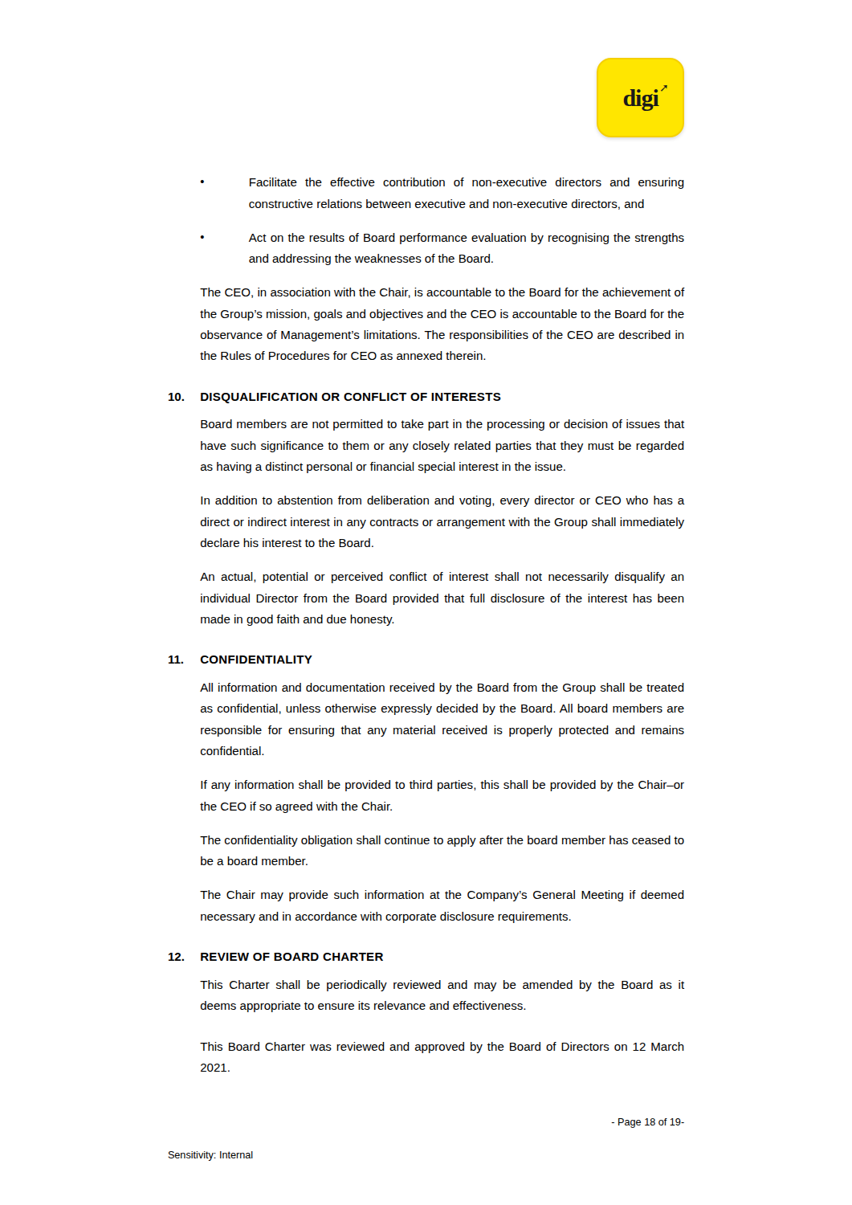digi➚
Facilitate the effective contribution of non-executive directors and ensuring constructive relations between executive and non-executive directors, and
Act on the results of Board performance evaluation by recognising the strengths and addressing the weaknesses of the Board.
The CEO, in association with the Chair, is accountable to the Board for the achievement of the Group’s mission, goals and objectives and the CEO is accountable to the Board for the observance of Management’s limitations. The responsibilities of the CEO are described in the Rules of Procedures for CEO as annexed therein.
10. DISQUALIFICATION OR CONFLICT OF INTERESTS
Board members are not permitted to take part in the processing or decision of issues that have such significance to them or any closely related parties that they must be regarded as having a distinct personal or financial special interest in the issue.
In addition to abstention from deliberation and voting, every director or CEO who has a direct or indirect interest in any contracts or arrangement with the Group shall immediately declare his interest to the Board.
An actual, potential or perceived conflict of interest shall not necessarily disqualify an individual Director from the Board provided that full disclosure of the interest has been made in good faith and due honesty.
11. CONFIDENTIALITY
All information and documentation received by the Board from the Group shall be treated as confidential, unless otherwise expressly decided by the Board. All board members are responsible for ensuring that any material received is properly protected and remains confidential.
If any information shall be provided to third parties, this shall be provided by the Chair–or the CEO if so agreed with the Chair.
The confidentiality obligation shall continue to apply after the board member has ceased to be a board member.
The Chair may provide such information at the Company’s General Meeting if deemed necessary and in accordance with corporate disclosure requirements.
12. REVIEW OF BOARD CHARTER
This Charter shall be periodically reviewed and may be amended by the Board as it deems appropriate to ensure its relevance and effectiveness.
This Board Charter was reviewed and approved by the Board of Directors on 12 March 2021.
- Page 18 of 19-
Sensitivity: Internal